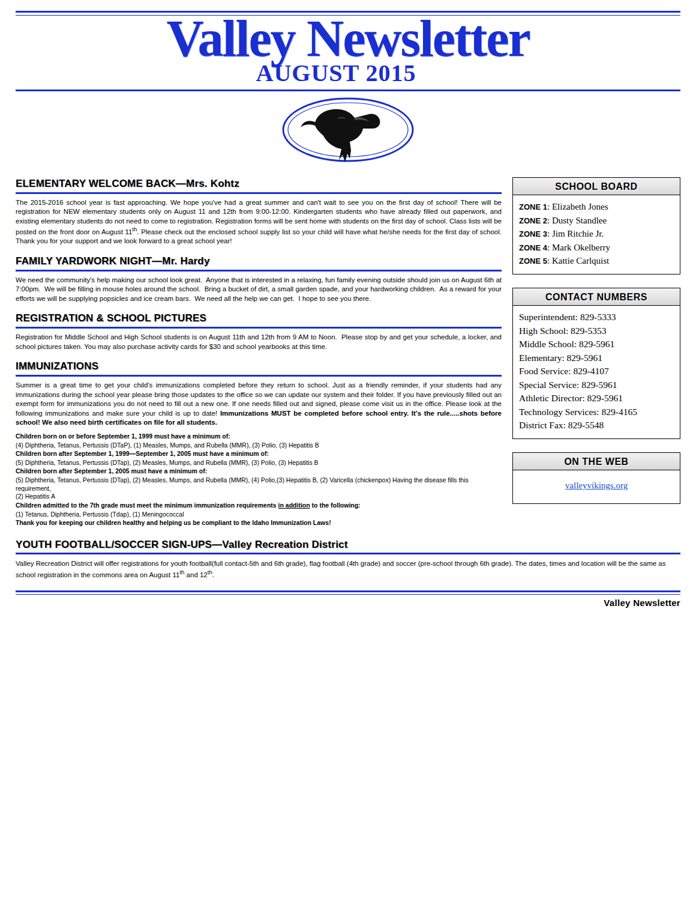Valley Newsletter
AUGUST 2015
ELEMENTARY WELCOME BACK—Mrs. Kohtz
The 2015-2016 school year is fast approaching. We hope you've had a great summer and can't wait to see you on the first day of school! There will be registration for NEW elementary students only on August 11 and 12th from 9:00-12:00. Kindergarten students who have already filled out paperwork, and existing elementary students do not need to come to registration. Registration forms will be sent home with students on the first day of school. Class lists will be posted on the front door on August 11th. Please check out the enclosed school supply list so your child will have what he/she needs for the first day of school. Thank you for your support and we look forward to a great school year!
FAMILY YARDWORK NIGHT—Mr. Hardy
We need the community's help making our school look great. Anyone that is interested in a relaxing, fun family evening outside should join us on August 6th at 7:00pm. We will be filling in mouse holes around the school. Bring a bucket of dirt, a small garden spade, and your hardworking children. As a reward for your efforts we will be supplying popsicles and ice cream bars. We need all the help we can get. I hope to see you there.
REGISTRATION & SCHOOL PICTURES
Registration for Middle School and High School students is on August 11th and 12th from 9 AM to Noon. Please stop by and get your schedule, a locker, and school pictures taken. You may also purchase activity cards for $30 and school yearbooks at this time.
IMMUNIZATIONS
Summer is a great time to get your child's immunizations completed before they return to school. Just as a friendly reminder, if your students had any immunizations during the school year please bring those updates to the office so we can update our system and their folder. If you have previously filled out an exempt form for immunizations you do not need to fill out a new one. If one needs filled out and signed, please come visit us in the office. Please look at the following immunizations and make sure your child is up to date! Immunizations MUST be completed before school entry. It's the rule.....shots before school! We also need birth certificates on file for all students.
Children born on or before September 1, 1999 must have a minimum of:
(4) Diphtheria, Tetanus, Pertussis (DTaP), (1) Measles, Mumps, and Rubella (MMR), (3) Polio, (3) Hepatitis B
Children born after September 1, 1999—September 1, 2005 must have a minimum of:
(5) Diphtheria, Tetanus, Pertussis (DTap), (2) Measles, Mumps, and Rubella (MMR), (3) Polio, (3) Hepatitis B
Children born after September 1, 2005 must have a minimum of:
(5) Diphtheria, Tetanus, Pertussis (DTap), (2) Measles, Mumps, and Rubella (MMR), (4) Polio,(3) Hepatitis B, (2) Varicella (chickenpox) Having the disease fills this
requirement,
(2) Hepatitis A
Children admitted to the 7th grade must meet the minimum immunization requirements in addition to the following:
(1) Tetanus, Diphtheria, Pertussis (Tdap), (1) Meningococcal
Thank you for keeping our children healthy and helping us be compliant to the Idaho Immunization Laws!
SCHOOL BOARD
ZONE 1: Elizabeth Jones
ZONE 2: Dusty Standlee
ZONE 3: Jim Ritchie Jr.
ZONE 4: Mark Okelberry
ZONE 5: Kattie Carlquist
CONTACT NUMBERS
Superintendent: 829-5333
High School: 829-5353
Middle School: 829-5961
Elementary: 829-5961
Food Service: 829-4107
Special Service: 829-5961
Athletic Director: 829-5961
Technology Services: 829-4165
District Fax: 829-5548
ON THE WEB
valleyvikings.org
YOUTH FOOTBALL/SOCCER SIGN-UPS—Valley Recreation District
Valley Recreation District will offer registrations for youth football(full contact-5th and 6th grade), flag football (4th grade) and soccer (pre-school through 6th grade). The dates, times and location will be the same as school registration in the commons area on August 11th and 12th.
Valley Newsletter